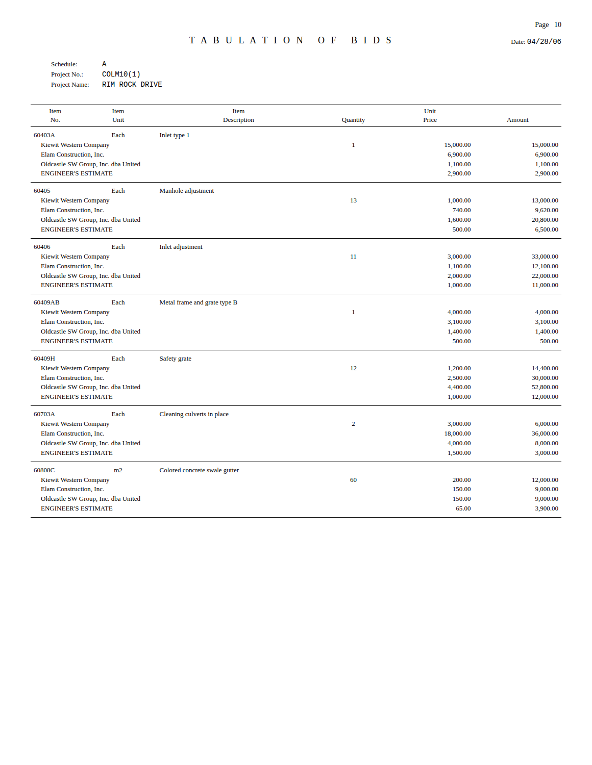Page 10
T A B U L A T I O N O F B I D S
Date: 04/28/06
Schedule: A
Project No.: COLM10(1)
Project Name: RIM ROCK DRIVE
| Item No. | Item Unit | Item Description | Quantity | Unit Price | Amount |
| --- | --- | --- | --- | --- | --- |
| 60403A | Each | Inlet type 1 | | | |
| Kiewit Western Company | | 1 | 15,000.00 | 15,000.00 |
| Elam Construction, Inc. | | | 6,900.00 | 6,900.00 |
| Oldcastle SW Group, Inc. dba United | | | 1,100.00 | 1,100.00 |
| ENGINEER'S ESTIMATE | | | 2,900.00 | 2,900.00 |
| 60405 | Each | Manhole adjustment | | | |
| Kiewit Western Company | | 13 | 1,000.00 | 13,000.00 |
| Elam Construction, Inc. | | | 740.00 | 9,620.00 |
| Oldcastle SW Group, Inc. dba United | | | 1,600.00 | 20,800.00 |
| ENGINEER'S ESTIMATE | | | 500.00 | 6,500.00 |
| 60406 | Each | Inlet adjustment | | | |
| Kiewit Western Company | | 11 | 3,000.00 | 33,000.00 |
| Elam Construction, Inc. | | | 1,100.00 | 12,100.00 |
| Oldcastle SW Group, Inc. dba United | | | 2,000.00 | 22,000.00 |
| ENGINEER'S ESTIMATE | | | 1,000.00 | 11,000.00 |
| 60409AB | Each | Metal frame and grate type B | | | |
| Kiewit Western Company | | 1 | 4,000.00 | 4,000.00 |
| Elam Construction, Inc. | | | 3,100.00 | 3,100.00 |
| Oldcastle SW Group, Inc. dba United | | | 1,400.00 | 1,400.00 |
| ENGINEER'S ESTIMATE | | | 500.00 | 500.00 |
| 60409H | Each | Safety grate | | | |
| Kiewit Western Company | | 12 | 1,200.00 | 14,400.00 |
| Elam Construction, Inc. | | | 2,500.00 | 30,000.00 |
| Oldcastle SW Group, Inc. dba United | | | 4,400.00 | 52,800.00 |
| ENGINEER'S ESTIMATE | | | 1,000.00 | 12,000.00 |
| 60703A | Each | Cleaning culverts in place | | | |
| Kiewit Western Company | | 2 | 3,000.00 | 6,000.00 |
| Elam Construction, Inc. | | | 18,000.00 | 36,000.00 |
| Oldcastle SW Group, Inc. dba United | | | 4,000.00 | 8,000.00 |
| ENGINEER'S ESTIMATE | | | 1,500.00 | 3,000.00 |
| 60808C | m2 | Colored concrete swale gutter | | | |
| Kiewit Western Company | | 60 | 200.00 | 12,000.00 |
| Elam Construction, Inc. | | | 150.00 | 9,000.00 |
| Oldcastle SW Group, Inc. dba United | | | 150.00 | 9,000.00 |
| ENGINEER'S ESTIMATE | | | 65.00 | 3,900.00 |